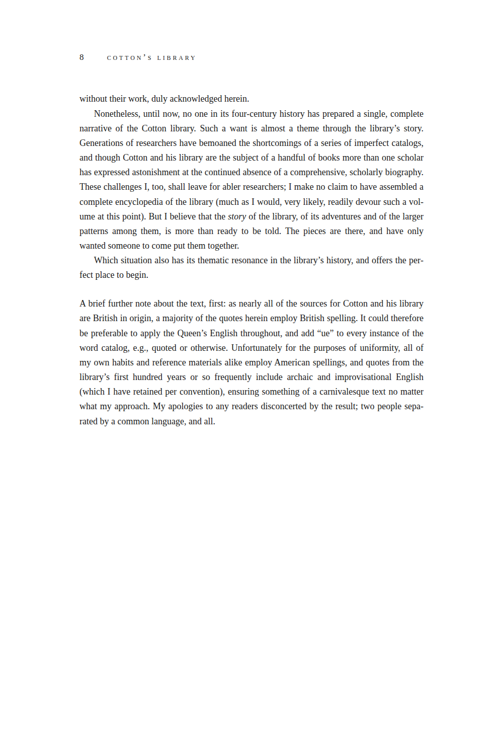8 Cotton’s Library
without their work, duly acknowledged herein.
Nonetheless, until now, no one in its four-century history has prepared a single, complete narrative of the Cotton library. Such a want is almost a theme through the library’s story. Generations of researchers have bemoaned the shortcomings of a series of imperfect catalogs, and though Cotton and his library are the subject of a handful of books more than one scholar has expressed astonishment at the continued absence of a comprehensive, scholarly biography. These challenges I, too, shall leave for abler researchers; I make no claim to have assembled a complete encyclopedia of the library (much as I would, very likely, readily devour such a volume at this point). But I believe that the story of the library, of its adventures and of the larger patterns among them, is more than ready to be told. The pieces are there, and have only wanted someone to come put them together.
Which situation also has its thematic resonance in the library’s history, and offers the perfect place to begin.
A brief further note about the text, first: as nearly all of the sources for Cotton and his library are British in origin, a majority of the quotes herein employ British spelling. It could therefore be preferable to apply the Queen’s English throughout, and add “ue” to every instance of the word catalog, e.g., quoted or otherwise. Unfortunately for the purposes of uniformity, all of my own habits and reference materials alike employ American spellings, and quotes from the library’s first hundred years or so frequently include archaic and improvisational English (which I have retained per convention), ensuring something of a carnivalesque text no matter what my approach. My apologies to any readers disconcerted by the result; two people separated by a common language, and all.